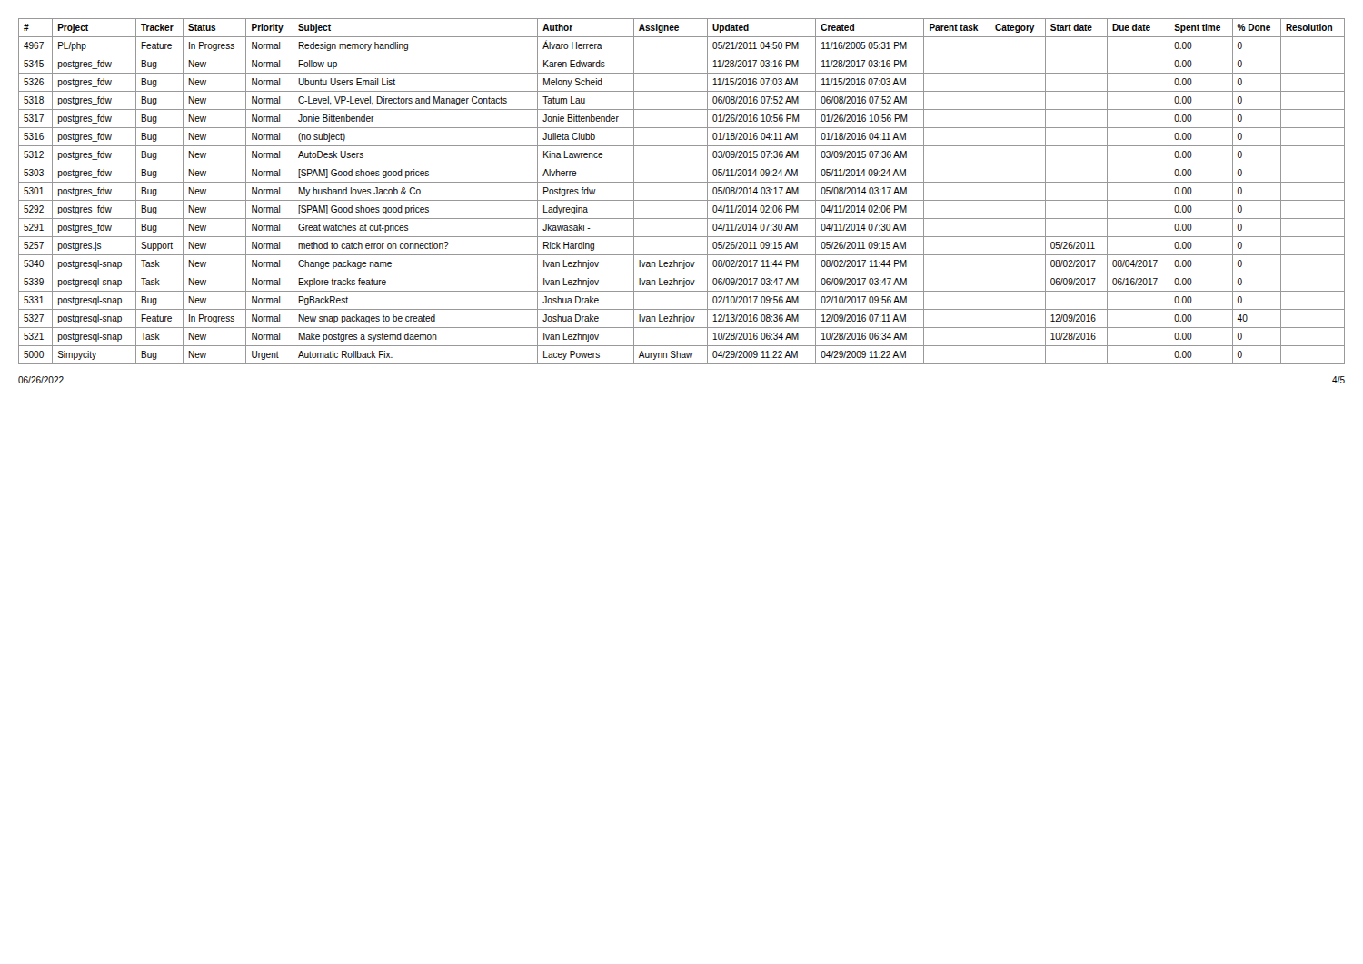| # | Project | Tracker | Status | Priority | Subject | Author | Assignee | Updated | Created | Parent task | Category | Start date | Due date | Spent time | % Done | Resolution |
| --- | --- | --- | --- | --- | --- | --- | --- | --- | --- | --- | --- | --- | --- | --- | --- | --- |
| 4967 | PL/php | Feature | In Progress | Normal | Redesign memory handling | Álvaro Herrera | | 05/21/2011 04:50 PM | 11/16/2005 05:31 PM | | | | | 0.00 | 0 | |
| 5345 | postgres_fdw | Bug | New | Normal | Follow-up | Karen Edwards | | 11/28/2017 03:16 PM | 11/28/2017 03:16 PM | | | | | 0.00 | 0 | |
| 5326 | postgres_fdw | Bug | New | Normal | Ubuntu Users Email List | Melony Scheid | | 11/15/2016 07:03 AM | 11/15/2016 07:03 AM | | | | | 0.00 | 0 | |
| 5318 | postgres_fdw | Bug | New | Normal | C-Level, VP-Level, Directors and Manager Contacts | Tatum Lau | | 06/08/2016 07:52 AM | 06/08/2016 07:52 AM | | | | | 0.00 | 0 | |
| 5317 | postgres_fdw | Bug | New | Normal | Jonie Bittenbender | Jonie Bittenbender | | 01/26/2016 10:56 PM | 01/26/2016 10:56 PM | | | | | 0.00 | 0 | |
| 5316 | postgres_fdw | Bug | New | Normal | (no subject) | Julieta Clubb | | 01/18/2016 04:11 AM | 01/18/2016 04:11 AM | | | | | 0.00 | 0 | |
| 5312 | postgres_fdw | Bug | New | Normal | AutoDesk Users | Kina Lawrence | | 03/09/2015 07:36 AM | 03/09/2015 07:36 AM | | | | | 0.00 | 0 | |
| 5303 | postgres_fdw | Bug | New | Normal | [SPAM] Good shoes good prices | Alvherre - | | 05/11/2014 09:24 AM | 05/11/2014 09:24 AM | | | | | 0.00 | 0 | |
| 5301 | postgres_fdw | Bug | New | Normal | My husband loves Jacob & Co | Postgres fdw | | 05/08/2014 03:17 AM | 05/08/2014 03:17 AM | | | | | 0.00 | 0 | |
| 5292 | postgres_fdw | Bug | New | Normal | [SPAM] Good shoes good prices | Ladyregina | | 04/11/2014 02:06 PM | 04/11/2014 02:06 PM | | | | | 0.00 | 0 | |
| 5291 | postgres_fdw | Bug | New | Normal | Great watches at cut-prices | Jkawasaki - | | 04/11/2014 07:30 AM | 04/11/2014 07:30 AM | | | | | 0.00 | 0 | |
| 5257 | postgres.js | Support | New | Normal | method to catch error on connection? | Rick Harding | | 05/26/2011 09:15 AM | 05/26/2011 09:15 AM | | | 05/26/2011 | | 0.00 | 0 | |
| 5340 | postgresql-snap | Task | New | Normal | Change package name | Ivan Lezhnjov | Ivan Lezhnjov | 08/02/2017 11:44 PM | 08/02/2017 11:44 PM | | | 08/02/2017 | 08/04/2017 | 0.00 | 0 | |
| 5339 | postgresql-snap | Task | New | Normal | Explore tracks feature | Ivan Lezhnjov | Ivan Lezhnjov | 06/09/2017 03:47 AM | 06/09/2017 03:47 AM | | | 06/09/2017 | 06/16/2017 | 0.00 | 0 | |
| 5331 | postgresql-snap | Bug | New | Normal | PgBackRest | Joshua Drake | | 02/10/2017 09:56 AM | 02/10/2017 09:56 AM | | | | | 0.00 | 0 | |
| 5327 | postgresql-snap | Feature | In Progress | Normal | New snap packages to be created | Joshua Drake | Ivan Lezhnjov | 12/13/2016 08:36 AM | 12/09/2016 07:11 AM | | | 12/09/2016 | | 0.00 | 40 | |
| 5321 | postgresql-snap | Task | New | Normal | Make postgres a systemd daemon | Ivan Lezhnjov | | 10/28/2016 06:34 AM | 10/28/2016 06:34 AM | | | 10/28/2016 | | 0.00 | 0 | |
| 5000 | Simpycity | Bug | New | Urgent | Automatic Rollback Fix. | Lacey Powers | Aurynn Shaw | 04/29/2009 11:22 AM | 04/29/2009 11:22 AM | | | | | 0.00 | 0 | |
06/26/2022 4/5